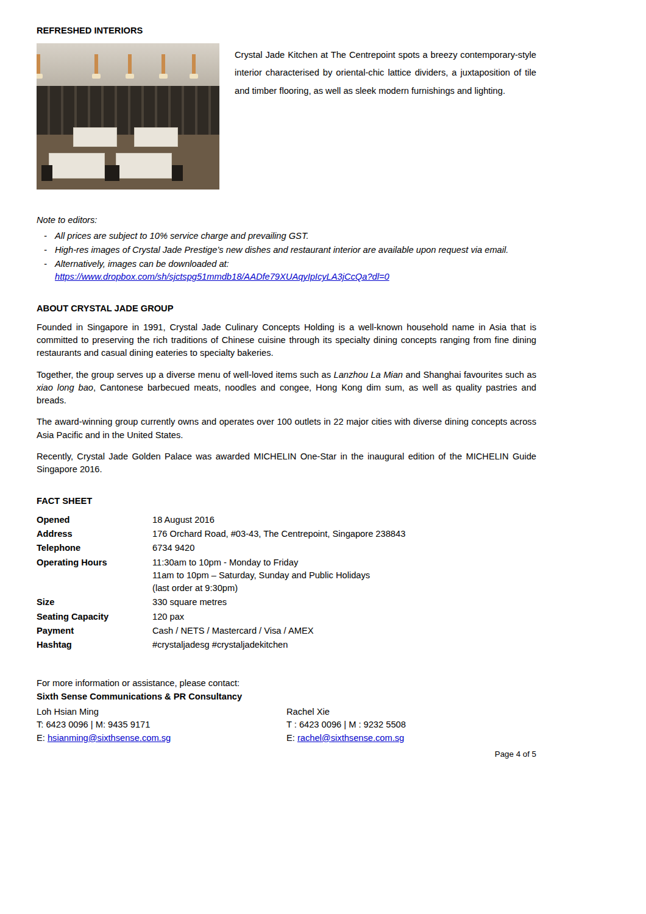REFRESHED INTERIORS
Crystal Jade Kitchen at The Centrepoint spots a breezy contemporary-style interior characterised by oriental-chic lattice dividers, a juxtaposition of tile and timber flooring, as well as sleek modern furnishings and lighting.
Note to editors:
All prices are subject to 10% service charge and prevailing GST.
High-res images of Crystal Jade Prestige’s new dishes and restaurant interior are available upon request via email.
Alternatively, images can be downloaded at:
https://www.dropbox.com/sh/sjctspg51mmdb18/AADfe79XUAqyIpIcyLA3jCcQa?dl=0
ABOUT CRYSTAL JADE GROUP
Founded in Singapore in 1991, Crystal Jade Culinary Concepts Holding is a well-known household name in Asia that is committed to preserving the rich traditions of Chinese cuisine through its specialty dining concepts ranging from fine dining restaurants and casual dining eateries to specialty bakeries.
Together, the group serves up a diverse menu of well-loved items such as Lanzhou La Mian and Shanghai favourites such as xiao long bao, Cantonese barbecued meats, noodles and congee, Hong Kong dim sum, as well as quality pastries and breads.
The award-winning group currently owns and operates over 100 outlets in 22 major cities with diverse dining concepts across Asia Pacific and in the United States.
Recently, Crystal Jade Golden Palace was awarded MICHELIN One-Star in the inaugural edition of the MICHELIN Guide Singapore 2016.
FACT SHEET
| Opened | 18 August 2016 |
| Address | 176 Orchard Road, #03-43, The Centrepoint, Singapore 238843 |
| Telephone | 6734 9420 |
| Operating Hours | 11:30am to 10pm - Monday to Friday 11am to 10pm – Saturday, Sunday and Public Holidays (last order at 9:30pm) |
| Size | 330 square metres |
| Seating Capacity | 120 pax |
| Payment | Cash / NETS / Mastercard / Visa / AMEX |
| Hashtag | #crystaljadesg #crystaljadekitchen |
For more information or assistance, please contact:
Sixth Sense Communications & PR Consultancy
| Loh Hsian Ming T: 6423 0096 / M: 9435 9171 E: hsianming@sixthsense.com.sg | Rachel Xie T : 6423 0096 / M : 9232 5508 E: rachel@sixthsense.com.sg |
Page 4 of 5